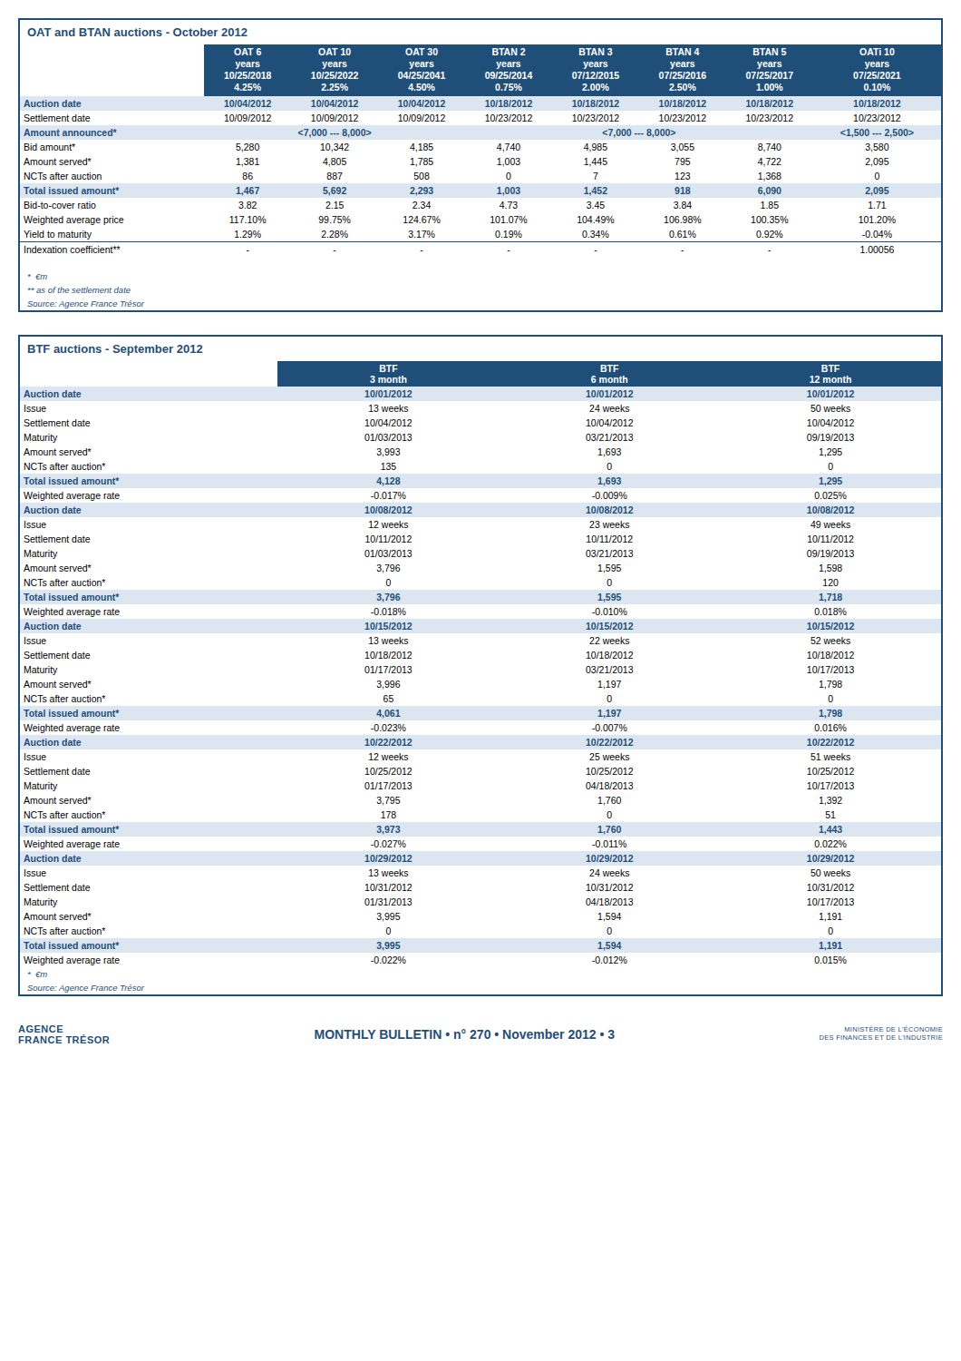OAT and BTAN auctions - October 2012
| | OAT 6 years 10/25/2018 4.25% | OAT 10 years 10/25/2022 2.25% | OAT 30 years 04/25/2041 4.50% | BTAN 2 years 09/25/2014 0.75% | BTAN 3 years 07/12/2015 2.00% | BTAN 4 years 07/25/2016 2.50% | BTAN 5 years 07/25/2017 1.00% | OATi 10 years 07/25/2021 0.10% |
| Auction date | 10/04/2012 | 10/04/2012 | 10/04/2012 | 10/18/2012 | 10/18/2012 | 10/18/2012 | 10/18/2012 | 10/18/2012 |
| Settlement date | 10/09/2012 | 10/09/2012 | 10/09/2012 | 10/23/2012 | 10/23/2012 | 10/23/2012 | 10/23/2012 | 10/23/2012 |
| Amount announced* | <7,000 --- 8,000> | <7,000 --- 8,000> | <1,500 --- 2,500> |
| Bid amount* | 5,280 | 10,342 | 4,185 | 4,740 | 4,985 | 3,055 | 8,740 | 3,580 |
| Amount served* | 1,381 | 4,805 | 1,785 | 1,003 | 1,445 | 795 | 4,722 | 2,095 |
| NCTs after auction | 86 | 887 | 508 | 0 | 7 | 123 | 1,368 | 0 |
| Total issued amount* | 1,467 | 5,692 | 2,293 | 1,003 | 1,452 | 918 | 6,090 | 2,095 |
| Bid-to-cover ratio | 3.82 | 2.15 | 2.34 | 4.73 | 3.45 | 3.84 | 1.85 | 1.71 |
| Weighted average price | 117.10% | 99.75% | 124.67% | 101.07% | 104.49% | 106.98% | 100.35% | 101.20% |
| Yield to maturity | 1.29% | 2.28% | 3.17% | 0.19% | 0.34% | 0.61% | 0.92% | -0.04% |
| Indexation coefficient** | - | - | - | - | - | - | - | 1.00056 |
* €m
** as of the settlement date
Source: Agence France Trésor
BTF auctions - September 2012
| | BTF 3 month | BTF 6 month | BTF 12 month |
| Auction date | 10/01/2012 | 10/01/2012 | 10/01/2012 |
| Issue | 13 weeks | 24 weeks | 50 weeks |
| Settlement date | 10/04/2012 | 10/04/2012 | 10/04/2012 |
| Maturity | 01/03/2013 | 03/21/2013 | 09/19/2013 |
| Amount served* | 3,993 | 1,693 | 1,295 |
| NCTs after auction* | 135 | 0 | 0 |
| Total issued amount* | 4,128 | 1,693 | 1,295 |
| Weighted average rate | -0.017% | -0.009% | 0.025% |
| Auction date | 10/08/2012 | 10/08/2012 | 10/08/2012 |
| Issue | 12 weeks | 23 weeks | 49 weeks |
| Settlement date | 10/11/2012 | 10/11/2012 | 10/11/2012 |
| Maturity | 01/03/2013 | 03/21/2013 | 09/19/2013 |
| Amount served* | 3,796 | 1,595 | 1,598 |
| NCTs after auction* | 0 | 0 | 120 |
| Total issued amount* | 3,796 | 1,595 | 1,718 |
| Weighted average rate | -0.018% | -0.010% | 0.018% |
| Auction date | 10/15/2012 | 10/15/2012 | 10/15/2012 |
| Issue | 13 weeks | 22 weeks | 52 weeks |
| Settlement date | 10/18/2012 | 10/18/2012 | 10/18/2012 |
| Maturity | 01/17/2013 | 03/21/2013 | 10/17/2013 |
| Amount served* | 3,996 | 1,197 | 1,798 |
| NCTs after auction* | 65 | 0 | 0 |
| Total issued amount* | 4,061 | 1,197 | 1,798 |
| Weighted average rate | -0.023% | -0.007% | 0.016% |
| Auction date | 10/22/2012 | 10/22/2012 | 10/22/2012 |
| Issue | 12 weeks | 25 weeks | 51 weeks |
| Settlement date | 10/25/2012 | 10/25/2012 | 10/25/2012 |
| Maturity | 01/17/2013 | 04/18/2013 | 10/17/2013 |
| Amount served* | 3,795 | 1,760 | 1,392 |
| NCTs after auction* | 178 | 0 | 51 |
| Total issued amount* | 3,973 | 1,760 | 1,443 |
| Weighted average rate | -0.027% | -0.011% | 0.022% |
| Auction date | 10/29/2012 | 10/29/2012 | 10/29/2012 |
| Issue | 13 weeks | 24 weeks | 50 weeks |
| Settlement date | 10/31/2012 | 10/31/2012 | 10/31/2012 |
| Maturity | 01/31/2013 | 04/18/2013 | 10/17/2013 |
| Amount served* | 3,995 | 1,594 | 1,191 |
| NCTs after auction* | 0 | 0 | 0 |
| Total issued amount* | 3,995 | 1,594 | 1,191 |
| Weighted average rate | -0.022% | -0.012% | 0.015% |
* €m
Source: Agence France Trésor
AGENCE
FRANCE TRÉSOR
MONTHLY BULLETIN • n° 270 • November 2012 • 3
MINISTÈRE DE L'ÉCONOMIE
DES FINANCES ET DE L'INDUSTRIE